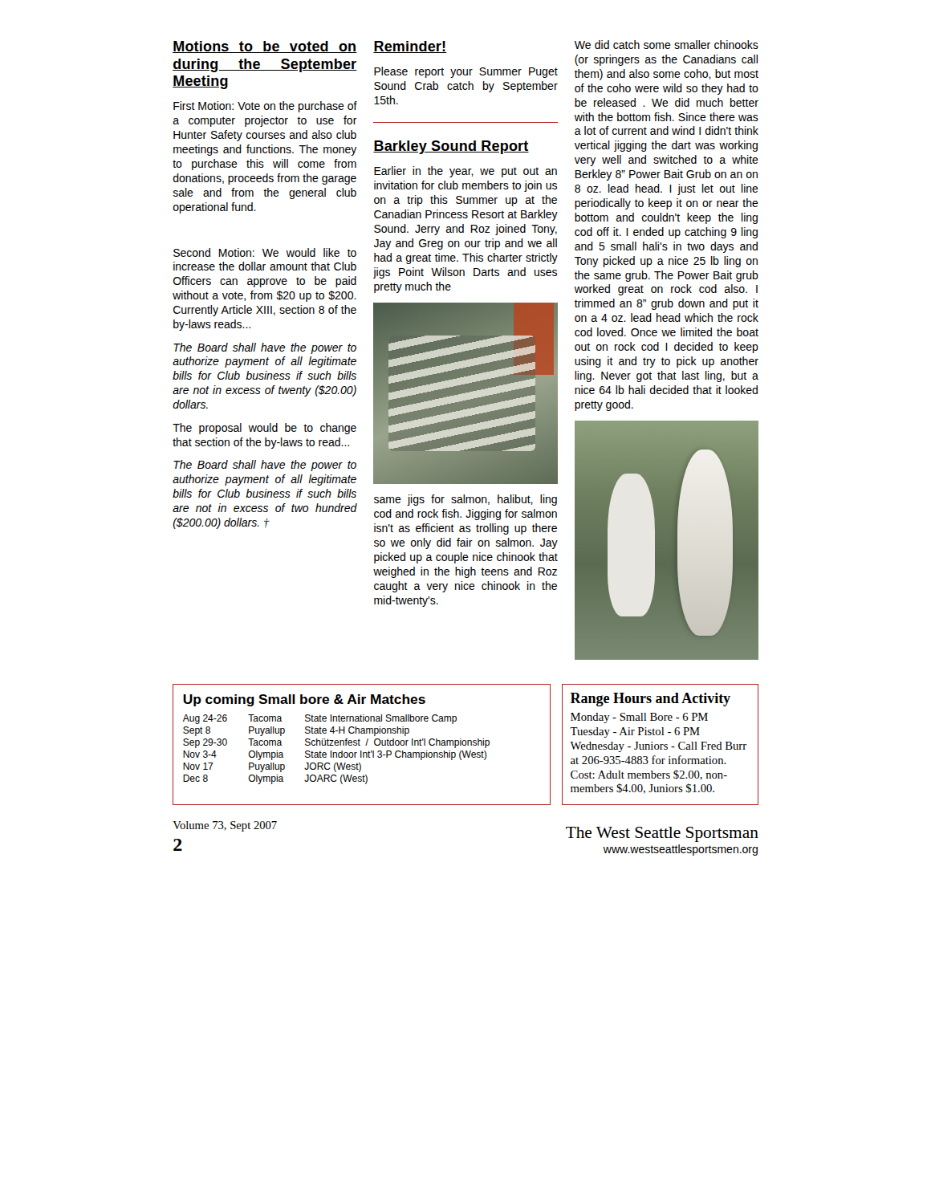Motions to be voted on during the September Meeting
First Motion: Vote on the purchase of a computer projector to use for Hunter Safety courses and also club meetings and functions. The money to purchase this will come from donations, proceeds from the garage sale and from the general club operational fund.
Second Motion: We would like to increase the dollar amount that Club Officers can approve to be paid without a vote, from $20 up to $200. Currently Article XIII, section 8 of the by-laws reads...
The Board shall have the power to authorize payment of all legitimate bills for Club business if such bills are not in excess of twenty ($20.00) dollars.
The proposal would be to change that section of the by-laws to read...
The Board shall have the power to authorize payment of all legitimate bills for Club business if such bills are not in excess of two hundred ($200.00) dollars. †
Reminder!
Please report your Summer Puget Sound Crab catch by September 15th.
Barkley Sound Report
Earlier in the year, we put out an invitation for club members to join us on a trip this Summer up at the Canadian Princess Resort at Barkley Sound. Jerry and Roz joined Tony, Jay and Greg on our trip and we all had a great time. This charter strictly jigs Point Wilson Darts and uses pretty much the
same jigs for salmon, halibut, ling cod and rock fish. Jigging for salmon isn't as efficient as trolling up there so we only did fair on salmon. Jay picked up a couple nice chinook that weighed in the high teens and Roz caught a very nice chinook in the mid-twenty's.
We did catch some smaller chinooks (or springers as the Canadians call them) and also some coho, but most of the coho were wild so they had to be released . We did much better with the bottom fish. Since there was a lot of current and wind I didn't think vertical jigging the dart was working very well and switched to a white Berkley 8” Power Bait Grub on an on 8 oz. lead head. I just let out line periodically to keep it on or near the bottom and couldn't keep the ling cod off it. I ended up catching 9 ling and 5 small hali's in two days and Tony picked up a nice 25 lb ling on the same grub. The Power Bait grub worked great on rock cod also. I trimmed an 8” grub down and put it on a 4 oz. lead head which the rock cod loved. Once we limited the boat out on rock cod I decided to keep using it and try to pick up another ling. Never got that last ling, but a nice 64 lb hali decided that it looked pretty good.
Up coming Small bore & Air Matches
| Aug 24-26 | Tacoma | State International Smallbore Camp |
| Sept 8 | Puyallup | State 4-H Championship |
| Sep 29-30 | Tacoma | Schützenfest / Outdoor Int'l Championship |
| Nov 3-4 | Olympia | State Indoor Int'l 3-P Championship (West) |
| Nov 17 | Puyallup | JORC (West) |
| Dec 8 | Olympia | JOARC (West) |
Range Hours and Activity
Monday - Small Bore - 6 PM
Tuesday - Air Pistol - 6 PM
Wednesday - Juniors - Call Fred Burr at 206-935-4883 for information.
Cost: Adult members $2.00, non-members $4.00, Juniors $1.00.
Volume 73, Sept 2007
2
The West Seattle Sportsman
www.westseattlesportsmen.org